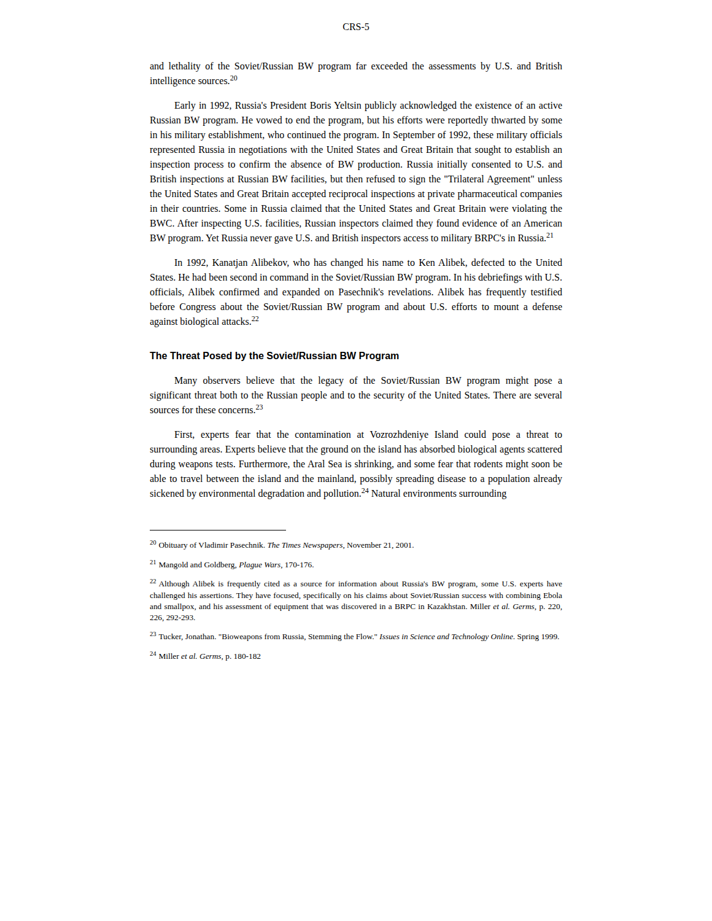CRS-5
and lethality of the Soviet/Russian BW program far exceeded the assessments by U.S. and British intelligence sources.20
Early in 1992, Russia's President Boris Yeltsin publicly acknowledged the existence of an active Russian BW program. He vowed to end the program, but his efforts were reportedly thwarted by some in his military establishment, who continued the program. In September of 1992, these military officials represented Russia in negotiations with the United States and Great Britain that sought to establish an inspection process to confirm the absence of BW production. Russia initially consented to U.S. and British inspections at Russian BW facilities, but then refused to sign the "Trilateral Agreement" unless the United States and Great Britain accepted reciprocal inspections at private pharmaceutical companies in their countries. Some in Russia claimed that the United States and Great Britain were violating the BWC. After inspecting U.S. facilities, Russian inspectors claimed they found evidence of an American BW program. Yet Russia never gave U.S. and British inspectors access to military BRPC's in Russia.21
In 1992, Kanatjan Alibekov, who has changed his name to Ken Alibek, defected to the United States. He had been second in command in the Soviet/Russian BW program. In his debriefings with U.S. officials, Alibek confirmed and expanded on Pasechnik's revelations. Alibek has frequently testified before Congress about the Soviet/Russian BW program and about U.S. efforts to mount a defense against biological attacks.22
The Threat Posed by the Soviet/Russian BW Program
Many observers believe that the legacy of the Soviet/Russian BW program might pose a significant threat both to the Russian people and to the security of the United States. There are several sources for these concerns.23
First, experts fear that the contamination at Vozrozhdeniye Island could pose a threat to surrounding areas. Experts believe that the ground on the island has absorbed biological agents scattered during weapons tests. Furthermore, the Aral Sea is shrinking, and some fear that rodents might soon be able to travel between the island and the mainland, possibly spreading disease to a population already sickened by environmental degradation and pollution.24 Natural environments surrounding
20 Obituary of Vladimir Pasechnik. The Times Newspapers, November 21, 2001.
21 Mangold and Goldberg, Plague Wars, 170-176.
22 Although Alibek is frequently cited as a source for information about Russia's BW program, some U.S. experts have challenged his assertions. They have focused, specifically on his claims about Soviet/Russian success with combining Ebola and smallpox, and his assessment of equipment that was discovered in a BRPC in Kazakhstan. Miller et al. Germs, p. 220, 226, 292-293.
23 Tucker, Jonathan. "Bioweapons from Russia, Stemming the Flow." Issues in Science and Technology Online. Spring 1999.
24 Miller et al. Germs, p. 180-182